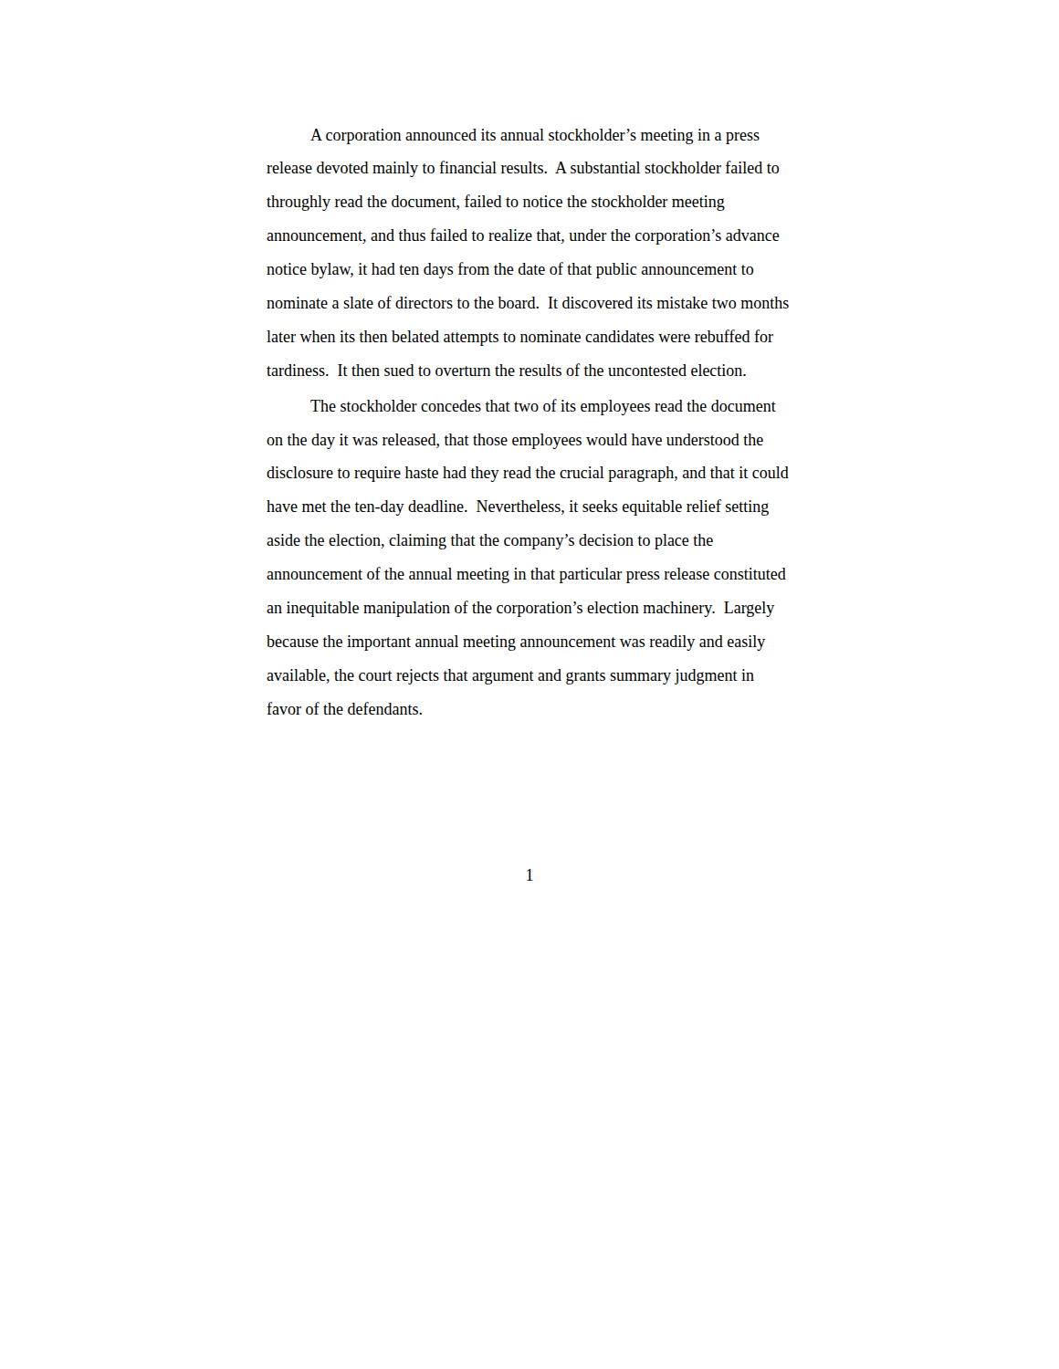A corporation announced its annual stockholder’s meeting in a press release devoted mainly to financial results. A substantial stockholder failed to throughly read the document, failed to notice the stockholder meeting announcement, and thus failed to realize that, under the corporation’s advance notice bylaw, it had ten days from the date of that public announcement to nominate a slate of directors to the board. It discovered its mistake two months later when its then belated attempts to nominate candidates were rebuffed for tardiness. It then sued to overturn the results of the uncontested election.
The stockholder concedes that two of its employees read the document on the day it was released, that those employees would have understood the disclosure to require haste had they read the crucial paragraph, and that it could have met the ten-day deadline. Nevertheless, it seeks equitable relief setting aside the election, claiming that the company’s decision to place the announcement of the annual meeting in that particular press release constituted an inequitable manipulation of the corporation’s election machinery. Largely because the important annual meeting announcement was readily and easily available, the court rejects that argument and grants summary judgment in favor of the defendants.
1